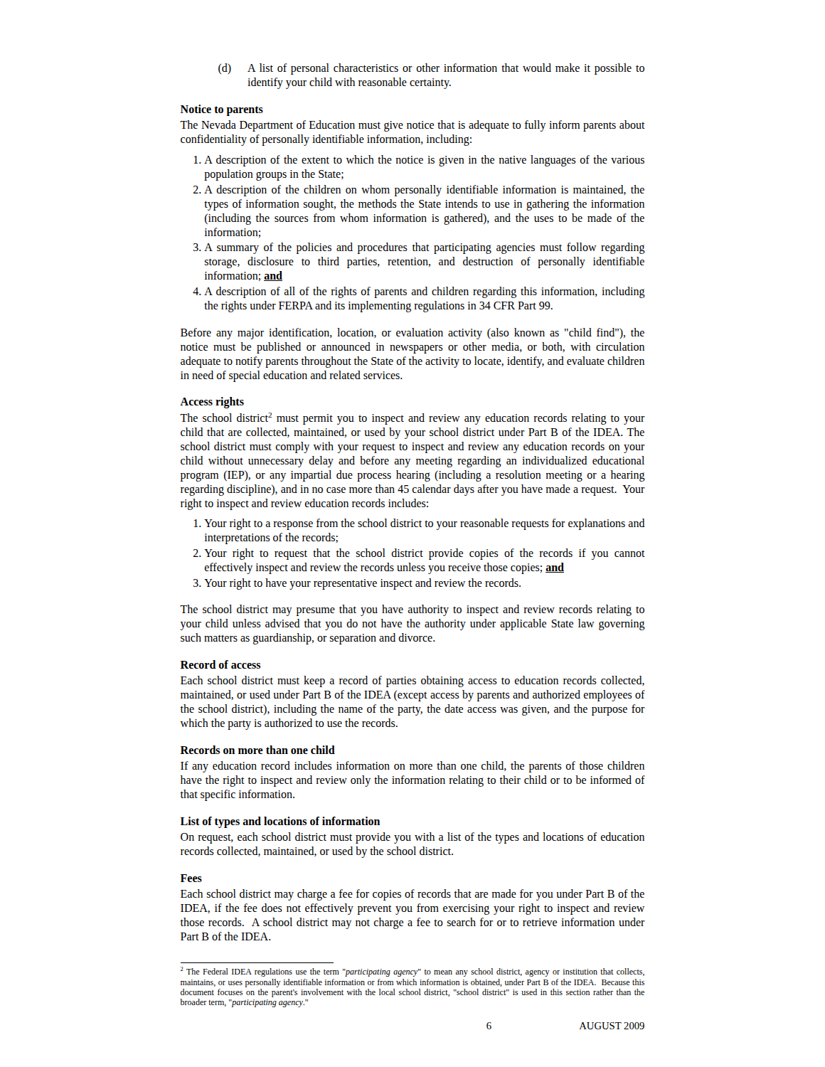(d) A list of personal characteristics or other information that would make it possible to identify your child with reasonable certainty.
Notice to parents
The Nevada Department of Education must give notice that is adequate to fully inform parents about confidentiality of personally identifiable information, including:
A description of the extent to which the notice is given in the native languages of the various population groups in the State;
A description of the children on whom personally identifiable information is maintained, the types of information sought, the methods the State intends to use in gathering the information (including the sources from whom information is gathered), and the uses to be made of the information;
A summary of the policies and procedures that participating agencies must follow regarding storage, disclosure to third parties, retention, and destruction of personally identifiable information; and
A description of all of the rights of parents and children regarding this information, including the rights under FERPA and its implementing regulations in 34 CFR Part 99.
Before any major identification, location, or evaluation activity (also known as "child find"), the notice must be published or announced in newspapers or other media, or both, with circulation adequate to notify parents throughout the State of the activity to locate, identify, and evaluate children in need of special education and related services.
Access rights
The school district2 must permit you to inspect and review any education records relating to your child that are collected, maintained, or used by your school district under Part B of the IDEA. The school district must comply with your request to inspect and review any education records on your child without unnecessary delay and before any meeting regarding an individualized educational program (IEP), or any impartial due process hearing (including a resolution meeting or a hearing regarding discipline), and in no case more than 45 calendar days after you have made a request. Your right to inspect and review education records includes:
Your right to a response from the school district to your reasonable requests for explanations and interpretations of the records;
Your right to request that the school district provide copies of the records if you cannot effectively inspect and review the records unless you receive those copies; and
Your right to have your representative inspect and review the records.
The school district may presume that you have authority to inspect and review records relating to your child unless advised that you do not have the authority under applicable State law governing such matters as guardianship, or separation and divorce.
Record of access
Each school district must keep a record of parties obtaining access to education records collected, maintained, or used under Part B of the IDEA (except access by parents and authorized employees of the school district), including the name of the party, the date access was given, and the purpose for which the party is authorized to use the records.
Records on more than one child
If any education record includes information on more than one child, the parents of those children have the right to inspect and review only the information relating to their child or to be informed of that specific information.
List of types and locations of information
On request, each school district must provide you with a list of the types and locations of education records collected, maintained, or used by the school district.
Fees
Each school district may charge a fee for copies of records that are made for you under Part B of the IDEA, if the fee does not effectively prevent you from exercising your right to inspect and review those records. A school district may not charge a fee to search for or to retrieve information under Part B of the IDEA.
2 The Federal IDEA regulations use the term "participating agency" to mean any school district, agency or institution that collects, maintains, or uses personally identifiable information or from which information is obtained, under Part B of the IDEA. Because this document focuses on the parent's involvement with the local school district, "school district" is used in this section rather than the broader term, "participating agency."
6
AUGUST 2009